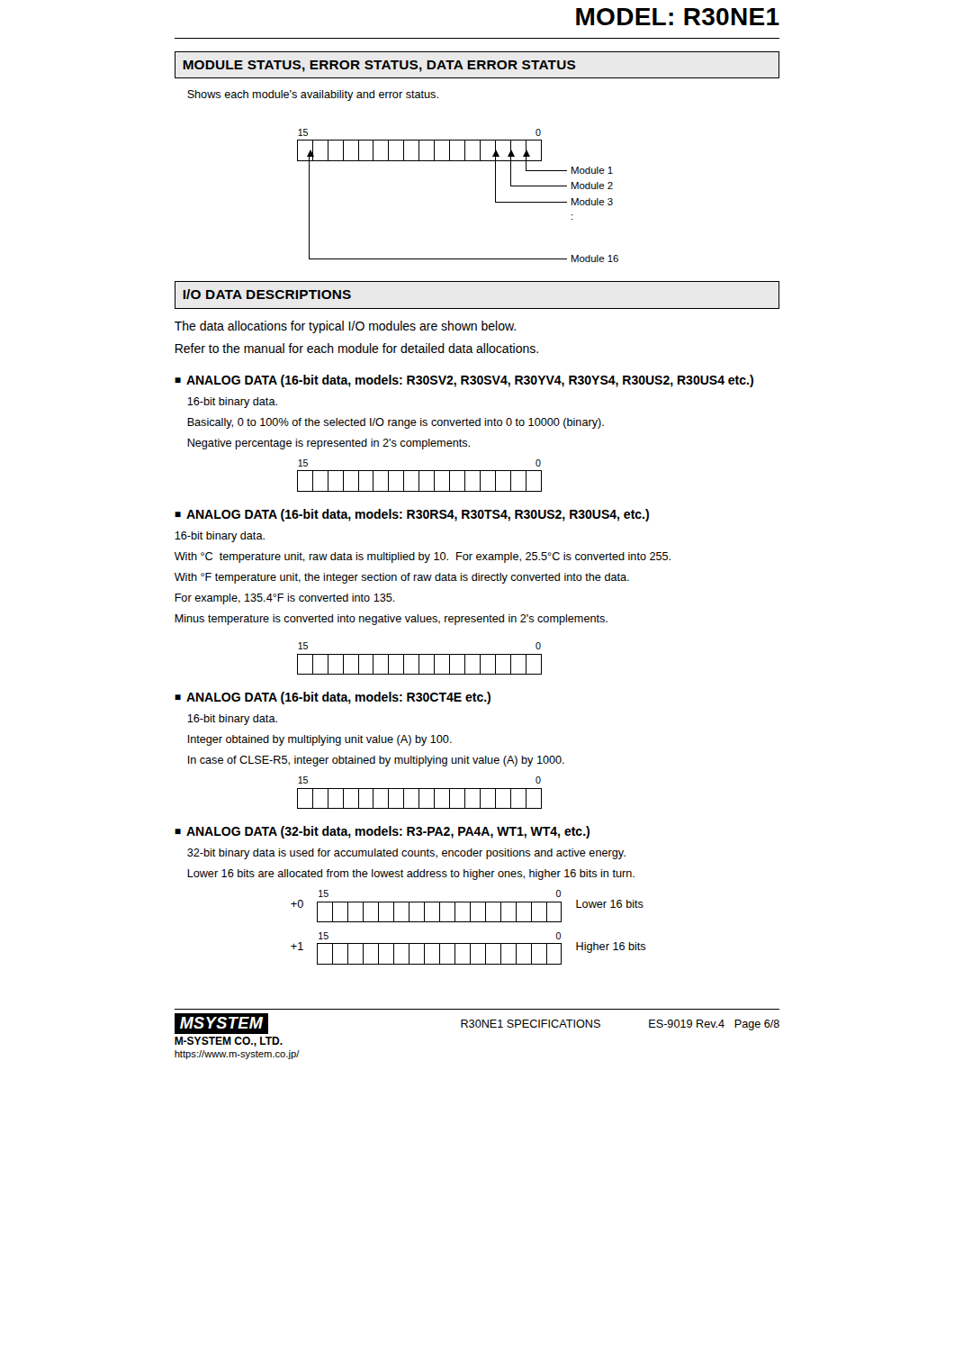MODEL: R30NE1
MODULE STATUS, ERROR STATUS, DATA ERROR STATUS
Shows each module's availability and error status.
150
Module 1
Module 2
Module 3
:
Module 16
I/O DATA DESCRIPTIONS
The data allocations for typical I/O modules are shown below.
Refer to the manual for each module for detailed data allocations.
ANALOG DATA (16-bit data, models: R30SV2, R30SV4, R30YV4, R30YS4, R30US2, R30US4 etc.)
16-bit binary data.
Basically, 0 to 100% of the selected I/O range is converted into 0 to 10000 (binary).
Negative percentage is represented in 2's complements.
150
ANALOG DATA (16-bit data, models: R30RS4, R30TS4, R30US2, R30US4, etc.)
16-bit binary data.
With °C temperature unit, raw data is multiplied by 10. For example, 25.5°C is converted into 255.
With °F temperature unit, the integer section of raw data is directly converted into the data.
For example, 135.4°F is converted into 135.
Minus temperature is converted into negative values, represented in 2's complements.
150
ANALOG DATA (16-bit data, models: R30CT4E etc.)
16-bit binary data.
Integer obtained by multiplying unit value (A) by 100.
In case of CLSE-R5, integer obtained by multiplying unit value (A) by 1000.
150
ANALOG DATA (32-bit data, models: R3-PA2, PA4A, WT1, WT4, etc.)
32-bit binary data is used for accumulated counts, encoder positions and active energy.
Lower 16 bits are allocated from the lowest address to higher ones, higher 16 bits in turn.
+0
150
Lower 16 bits
+1
150
Higher 16 bits
MSYSTEM
M-SYSTEM CO., LTD.
https://www.m-system.co.jp/
R30NE1 SPECIFICATIONS
ES-9019 Rev.4 Page 6/8